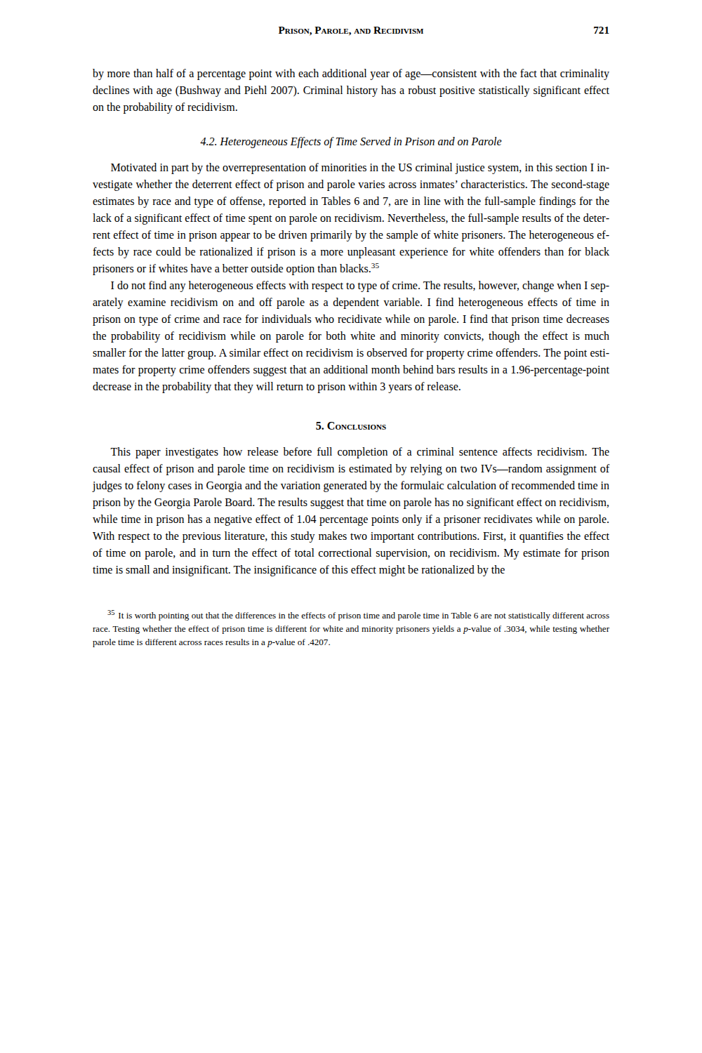Prison, Parole, and Recidivism 721
by more than half of a percentage point with each additional year of age—consistent with the fact that criminality declines with age (Bushway and Piehl 2007). Criminal history has a robust positive statistically significant effect on the probability of recidivism.
4.2. Heterogeneous Effects of Time Served in Prison and on Parole
Motivated in part by the overrepresentation of minorities in the US criminal justice system, in this section I investigate whether the deterrent effect of prison and parole varies across inmates’ characteristics. The second-stage estimates by race and type of offense, reported in Tables 6 and 7, are in line with the full-sample findings for the lack of a significant effect of time spent on parole on recidivism. Nevertheless, the full-sample results of the deterrent effect of time in prison appear to be driven primarily by the sample of white prisoners. The heterogeneous effects by race could be rationalized if prison is a more unpleasant experience for white offenders than for black prisoners or if whites have a better outside option than blacks.35
I do not find any heterogeneous effects with respect to type of crime. The results, however, change when I separately examine recidivism on and off parole as a dependent variable. I find heterogeneous effects of time in prison on type of crime and race for individuals who recidivate while on parole. I find that prison time decreases the probability of recidivism while on parole for both white and minority convicts, though the effect is much smaller for the latter group. A similar effect on recidivism is observed for property crime offenders. The point estimates for property crime offenders suggest that an additional month behind bars results in a 1.96-percentage-point decrease in the probability that they will return to prison within 3 years of release.
5. Conclusions
This paper investigates how release before full completion of a criminal sentence affects recidivism. The causal effect of prison and parole time on recidivism is estimated by relying on two IVs—random assignment of judges to felony cases in Georgia and the variation generated by the formulaic calculation of recommended time in prison by the Georgia Parole Board. The results suggest that time on parole has no significant effect on recidivism, while time in prison has a negative effect of 1.04 percentage points only if a prisoner recidivates while on parole. With respect to the previous literature, this study makes two important contributions. First, it quantifies the effect of time on parole, and in turn the effect of total correctional supervision, on recidivism. My estimate for prison time is small and insignificant. The insignificance of this effect might be rationalized by the
35 It is worth pointing out that the differences in the effects of prison time and parole time in Table 6 are not statistically different across race. Testing whether the effect of prison time is different for white and minority prisoners yields a p-value of .3034, while testing whether parole time is different across races results in a p-value of .4207.